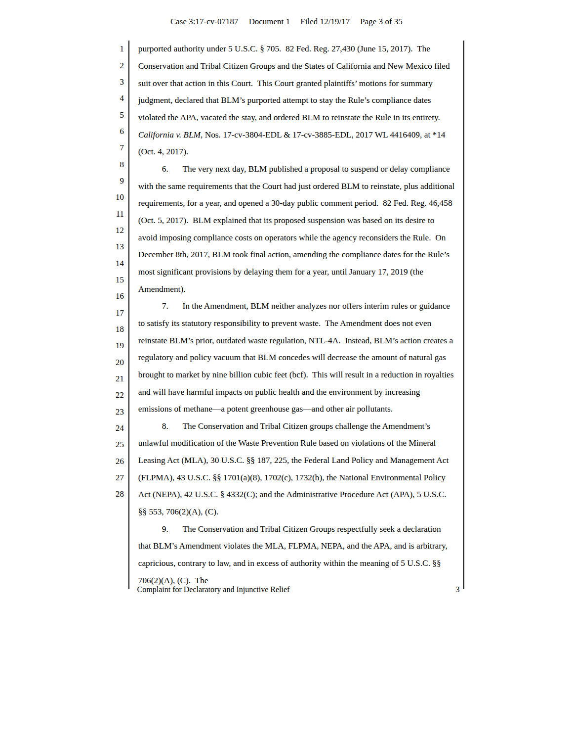Case 3:17-cv-07187 Document 1 Filed 12/19/17 Page 3 of 35
1
2
3
4
5
6
7
8
9
10
11
12
13
14
15
16
17
18
19
20
21
22
23
24
25
26
27
28
purported authority under 5 U.S.C. § 705. 82 Fed. Reg. 27,430 (June 15, 2017). The Conservation and Tribal Citizen Groups and the States of California and New Mexico filed suit over that action in this Court. This Court granted plaintiffs’ motions for summary judgment, declared that BLM’s purported attempt to stay the Rule’s compliance dates violated the APA, vacated the stay, and ordered BLM to reinstate the Rule in its entirety. California v. BLM, Nos. 17-cv-3804-EDL & 17-cv-3885-EDL, 2017 WL 4416409, at *14 (Oct. 4, 2017).
6. The very next day, BLM published a proposal to suspend or delay compliance with the same requirements that the Court had just ordered BLM to reinstate, plus additional requirements, for a year, and opened a 30-day public comment period. 82 Fed. Reg. 46,458 (Oct. 5, 2017). BLM explained that its proposed suspension was based on its desire to avoid imposing compliance costs on operators while the agency reconsiders the Rule. On December 8th, 2017, BLM took final action, amending the compliance dates for the Rule’s most significant provisions by delaying them for a year, until January 17, 2019 (the Amendment).
7. In the Amendment, BLM neither analyzes nor offers interim rules or guidance to satisfy its statutory responsibility to prevent waste. The Amendment does not even reinstate BLM’s prior, outdated waste regulation, NTL-4A. Instead, BLM’s action creates a regulatory and policy vacuum that BLM concedes will decrease the amount of natural gas brought to market by nine billion cubic feet (bcf). This will result in a reduction in royalties and will have harmful impacts on public health and the environment by increasing emissions of methane—a potent greenhouse gas—and other air pollutants.
8. The Conservation and Tribal Citizen groups challenge the Amendment’s unlawful modification of the Waste Prevention Rule based on violations of the Mineral Leasing Act (MLA), 30 U.S.C. §§ 187, 225, the Federal Land Policy and Management Act (FLPMA), 43 U.S.C. §§ 1701(a)(8), 1702(c), 1732(b), the National Environmental Policy Act (NEPA), 42 U.S.C. § 4332(C); and the Administrative Procedure Act (APA), 5 U.S.C. §§ 553, 706(2)(A), (C).
9. The Conservation and Tribal Citizen Groups respectfully seek a declaration that BLM’s Amendment violates the MLA, FLPMA, NEPA, and the APA, and is arbitrary, capricious, contrary to law, and in excess of authority within the meaning of 5 U.S.C. §§ 706(2)(A), (C). The
Complaint for Declaratory and Injunctive Relief
3